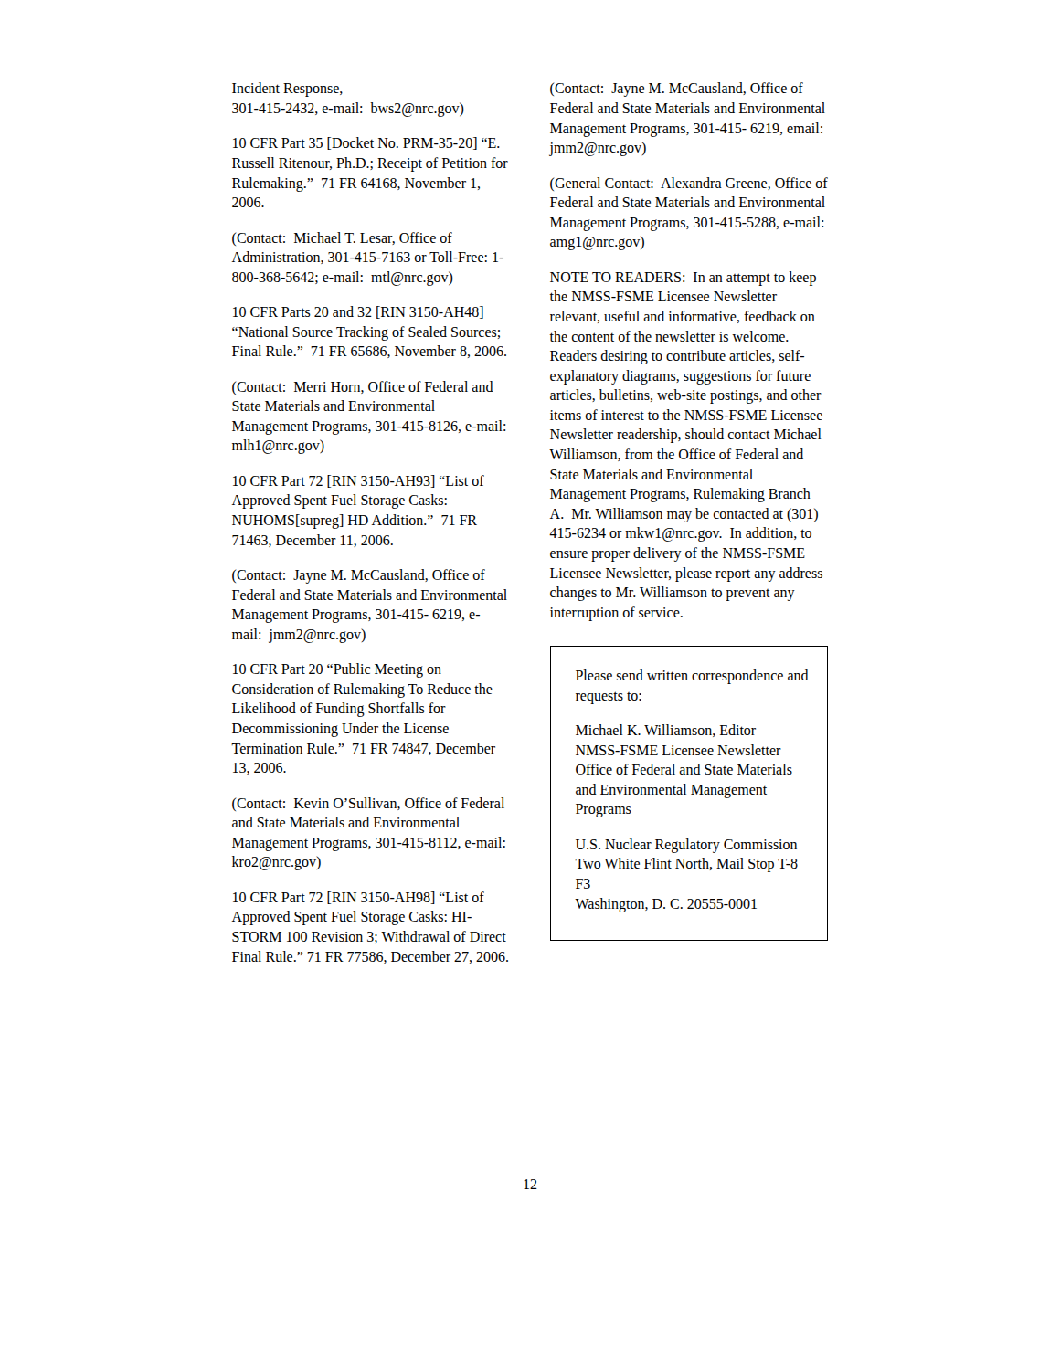Incident Response,
301-415-2432, e-mail: bws2@nrc.gov)
10 CFR Part 35 [Docket No. PRM-35-20] “E. Russell Ritenour, Ph.D.; Receipt of Petition for Rulemaking.” 71 FR 64168, November 1, 2006.
(Contact: Michael T. Lesar, Office of Administration, 301-415-7163 or Toll-Free: 1-800-368-5642; e-mail: mtl@nrc.gov)
10 CFR Parts 20 and 32 [RIN 3150-AH48] “National Source Tracking of Sealed Sources; Final Rule.” 71 FR 65686, November 8, 2006.
(Contact: Merri Horn, Office of Federal and State Materials and Environmental Management Programs, 301-415-8126, e-mail: mlh1@nrc.gov)
10 CFR Part 72 [RIN 3150-AH93] “List of Approved Spent Fuel Storage Casks: NUHOMS[supreg] HD Addition.” 71 FR 71463, December 11, 2006.
(Contact: Jayne M. McCausland, Office of Federal and State Materials and Environmental Management Programs, 301-415- 6219, e-mail: jmm2@nrc.gov)
10 CFR Part 20 “Public Meeting on Consideration of Rulemaking To Reduce the Likelihood of Funding Shortfalls for Decommissioning Under the License Termination Rule.” 71 FR 74847, December 13, 2006.
(Contact: Kevin O’Sullivan, Office of Federal and State Materials and Environmental Management Programs, 301-415-8112, e-mail: kro2@nrc.gov)
10 CFR Part 72 [RIN 3150-AH98] “List of Approved Spent Fuel Storage Casks: HI-STORM 100 Revision 3; Withdrawal of Direct Final Rule.” 71 FR 77586, December 27, 2006.
(Contact: Jayne M. McCausland, Office of Federal and State Materials and Environmental Management Programs, 301-415- 6219, email: jmm2@nrc.gov)
(General Contact: Alexandra Greene, Office of Federal and State Materials and Environmental Management Programs, 301-415-5288, e-mail: amg1@nrc.gov)
NOTE TO READERS: In an attempt to keep the NMSS-FSME Licensee Newsletter relevant, useful and informative, feedback on the content of the newsletter is welcome. Readers desiring to contribute articles, self-explanatory diagrams, suggestions for future articles, bulletins, web-site postings, and other items of interest to the NMSS-FSME Licensee Newsletter readership, should contact Michael Williamson, from the Office of Federal and State Materials and Environmental Management Programs, Rulemaking Branch A. Mr. Williamson may be contacted at (301) 415-6234 or mkw1@nrc.gov. In addition, to ensure proper delivery of the NMSS-FSME Licensee Newsletter, please report any address changes to Mr. Williamson to prevent any interruption of service.
Please send written correspondence and requests to:
Michael K. Williamson, Editor
NMSS-FSME Licensee Newsletter
Office of Federal and State Materials and Environmental Management Programs
U.S. Nuclear Regulatory Commission
Two White Flint North, Mail Stop T-8 F3
Washington, D. C. 20555-0001
12